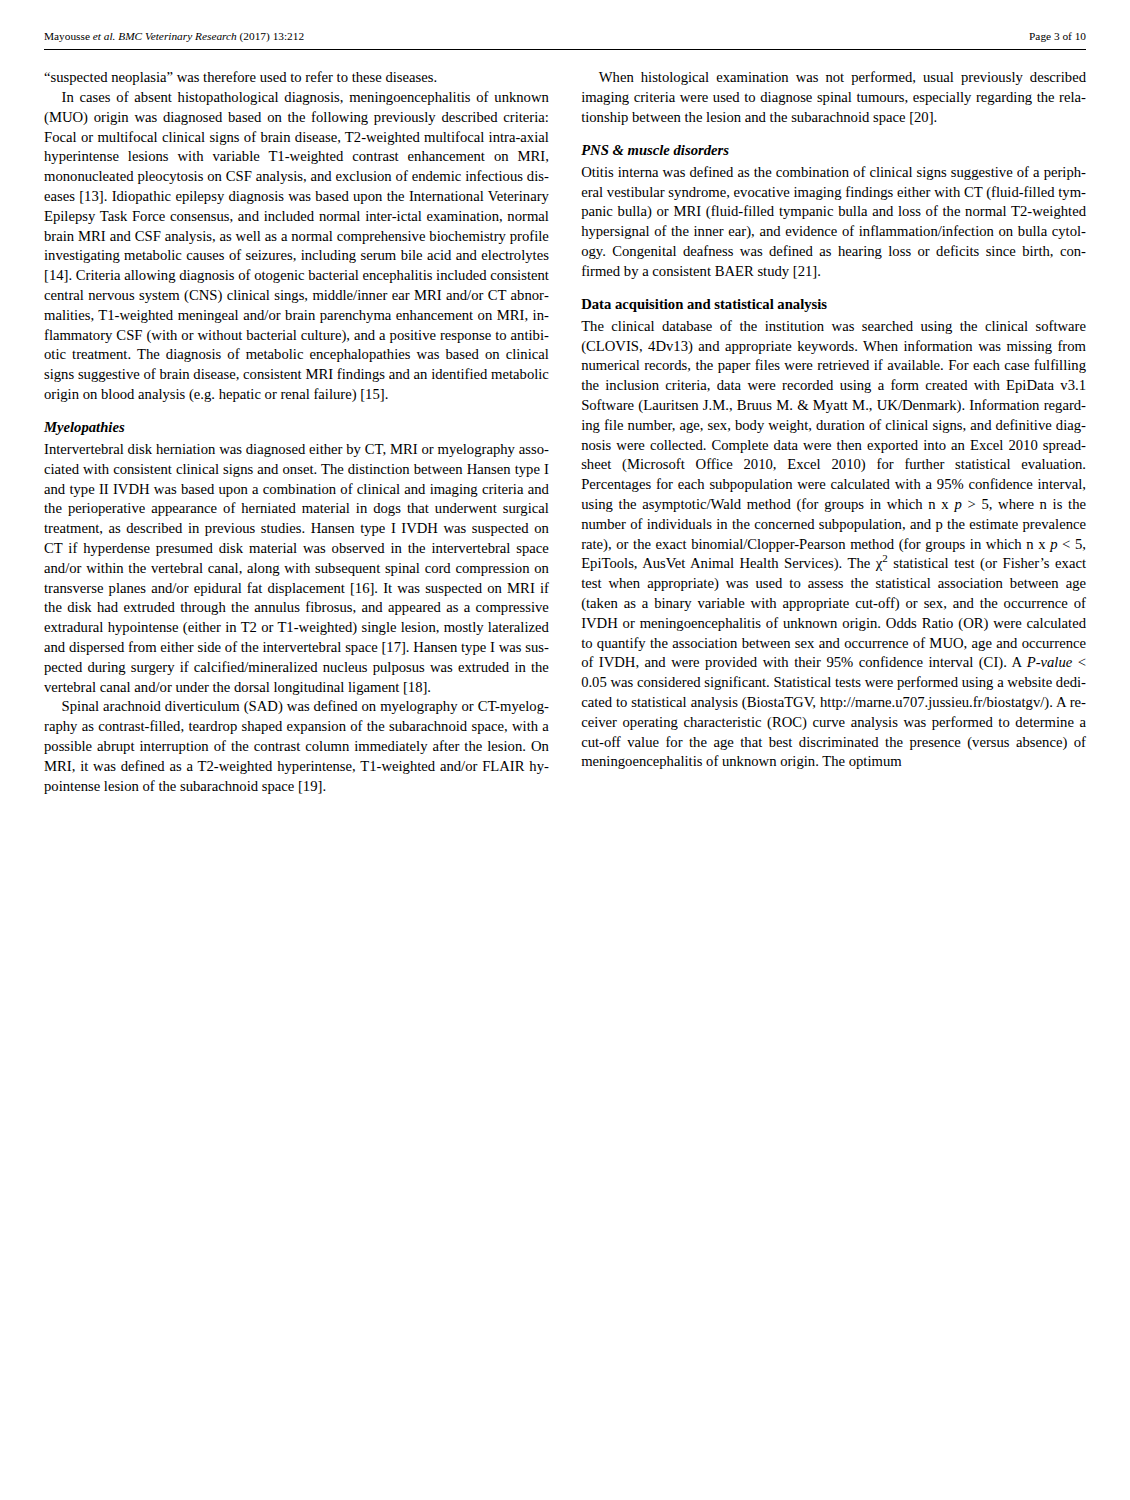Mayousse et al. BMC Veterinary Research (2017) 13:212 Page 3 of 10
“suspected neoplasia” was therefore used to refer to these diseases.
In cases of absent histopathological diagnosis, meningoencephalitis of unknown (MUO) origin was diagnosed based on the following previously described criteria: Focal or multifocal clinical signs of brain disease, T2-weighted multifocal intra-axial hyperintense lesions with variable T1-weighted contrast enhancement on MRI, mononucleated pleocytosis on CSF analysis, and exclusion of endemic infectious diseases [13]. Idiopathic epilepsy diagnosis was based upon the International Veterinary Epilepsy Task Force consensus, and included normal inter-ictal examination, normal brain MRI and CSF analysis, as well as a normal comprehensive biochemistry profile investigating metabolic causes of seizures, including serum bile acid and electrolytes [14]. Criteria allowing diagnosis of otogenic bacterial encephalitis included consistent central nervous system (CNS) clinical sings, middle/inner ear MRI and/or CT abnormalities, T1-weighted meningeal and/or brain parenchyma enhancement on MRI, inflammatory CSF (with or without bacterial culture), and a positive response to antibiotic treatment. The diagnosis of metabolic encephalopathies was based on clinical signs suggestive of brain disease, consistent MRI findings and an identified metabolic origin on blood analysis (e.g. hepatic or renal failure) [15].
Myelopathies
Intervertebral disk herniation was diagnosed either by CT, MRI or myelography associated with consistent clinical signs and onset. The distinction between Hansen type I and type II IVDH was based upon a combination of clinical and imaging criteria and the perioperative appearance of herniated material in dogs that underwent surgical treatment, as described in previous studies. Hansen type I IVDH was suspected on CT if hyperdense presumed disk material was observed in the intervertebral space and/or within the vertebral canal, along with subsequent spinal cord compression on transverse planes and/or epidural fat displacement [16]. It was suspected on MRI if the disk had extruded through the annulus fibrosus, and appeared as a compressive extradural hypointense (either in T2 or T1-weighted) single lesion, mostly lateralized and dispersed from either side of the intervertebral space [17]. Hansen type I was suspected during surgery if calcified/mineralized nucleus pulposus was extruded in the vertebral canal and/or under the dorsal longitudinal ligament [18].
Spinal arachnoid diverticulum (SAD) was defined on myelography or CT-myelography as contrast-filled, teardrop shaped expansion of the subarachnoid space, with a possible abrupt interruption of the contrast column immediately after the lesion. On MRI, it was defined as a T2-weighted hyperintense, T1-weighted and/or FLAIR hypointense lesion of the subarachnoid space [19].
When histological examination was not performed, usual previously described imaging criteria were used to diagnose spinal tumours, especially regarding the relationship between the lesion and the subarachnoid space [20].
PNS & muscle disorders
Otitis interna was defined as the combination of clinical signs suggestive of a peripheral vestibular syndrome, evocative imaging findings either with CT (fluid-filled tympanic bulla) or MRI (fluid-filled tympanic bulla and loss of the normal T2-weighted hypersignal of the inner ear), and evidence of inflammation/infection on bulla cytology. Congenital deafness was defined as hearing loss or deficits since birth, confirmed by a consistent BAER study [21].
Data acquisition and statistical analysis
The clinical database of the institution was searched using the clinical software (CLOVIS, 4Dv13) and appropriate keywords. When information was missing from numerical records, the paper files were retrieved if available. For each case fulfilling the inclusion criteria, data were recorded using a form created with EpiData v3.1 Software (Lauritsen J.M., Bruus M. & Myatt M., UK/Denmark). Information regarding file number, age, sex, body weight, duration of clinical signs, and definitive diagnosis were collected. Complete data were then exported into an Excel 2010 spreadsheet (Microsoft Office 2010, Excel 2010) for further statistical evaluation. Percentages for each subpopulation were calculated with a 95% confidence interval, using the asymptotic/Wald method (for groups in which n x p > 5, where n is the number of individuals in the concerned subpopulation, and p the estimate prevalence rate), or the exact binomial/Clopper-Pearson method (for groups in which n x p < 5, EpiTools, AusVet Animal Health Services). The χ2 statistical test (or Fisher’s exact test when appropriate) was used to assess the statistical association between age (taken as a binary variable with appropriate cut-off) or sex, and the occurrence of IVDH or meningoencephalitis of unknown origin. Odds Ratio (OR) were calculated to quantify the association between sex and occurrence of MUO, age and occurrence of IVDH, and were provided with their 95% confidence interval (CI). A P-value < 0.05 was considered significant. Statistical tests were performed using a website dedicated to statistical analysis (BiostaTGV, http://marne.u707.jussieu.fr/biostatgv/). A receiver operating characteristic (ROC) curve analysis was performed to determine a cut-off value for the age that best discriminated the presence (versus absence) of meningoencephalitis of unknown origin. The optimum